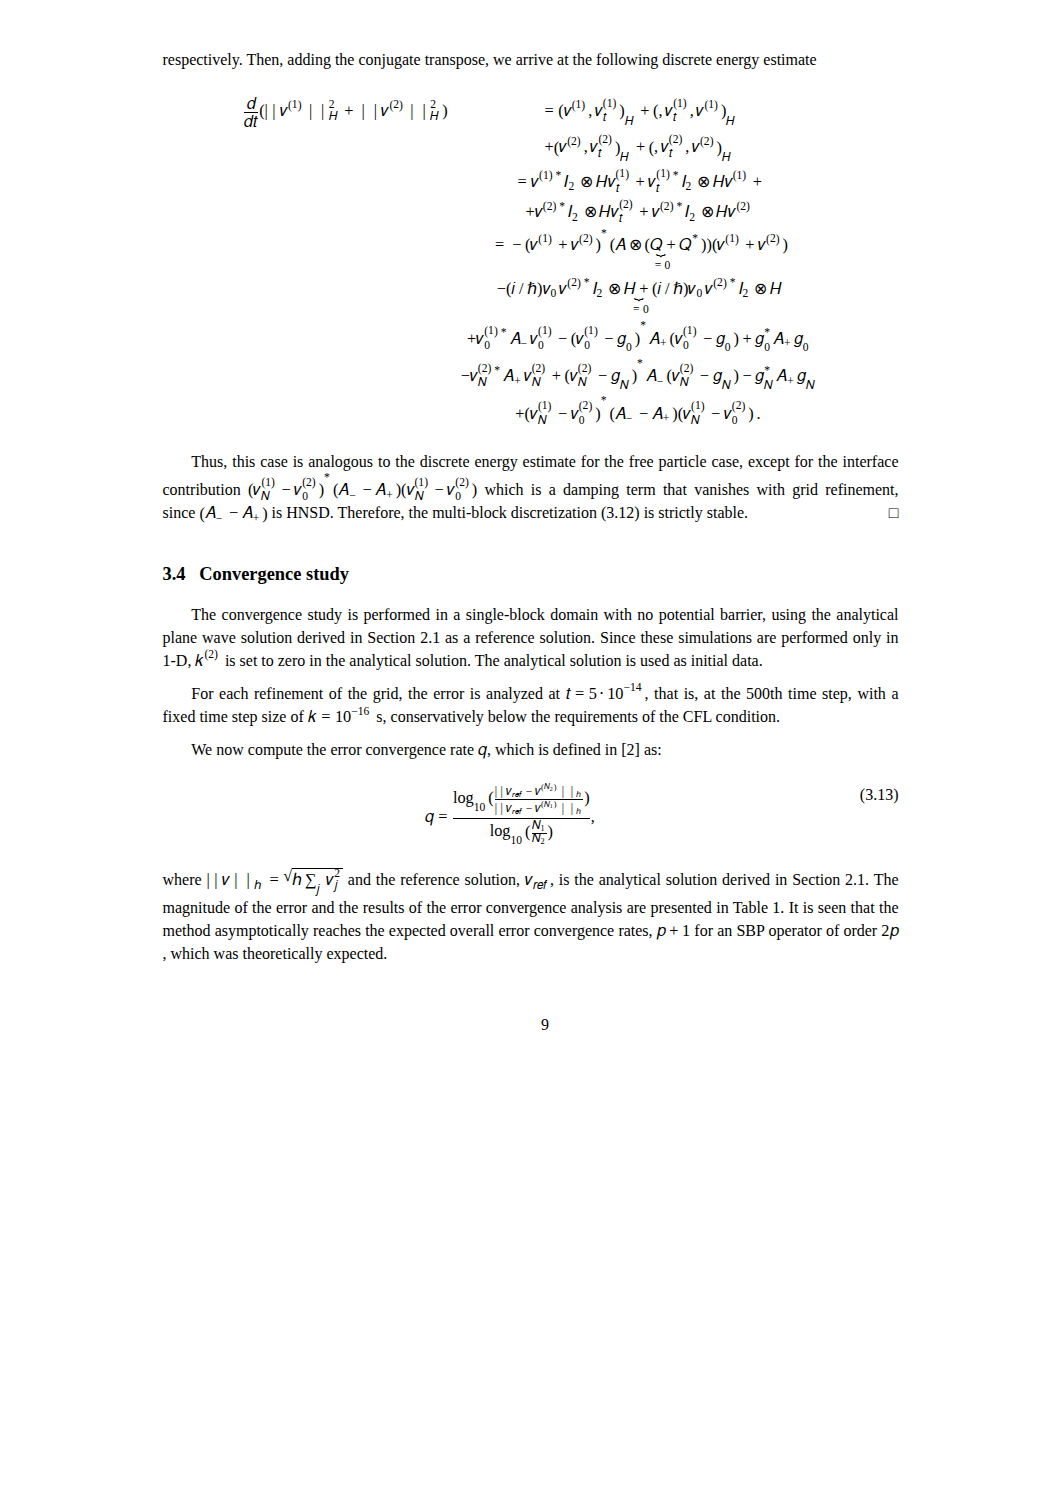respectively. Then, adding the conjugate transpose, we arrive at the following discrete energy estimate
ddt ( ||v(1)|| H2 + ||v(2)|| H2 ) = (v(1),vt(1))H + (,vt(1),v(1))H + (v(2),vt(2))H + (,vt(2),v(2))H = v(1)* I2⊗H vt(1) + vt(1)* I2⊗H v(1) + + v(2)* I2⊗H vt(2) + v(2)* I2⊗H v(2) =− (v(1)+v(2)) * (A⊗(Q+Q*)) ⏟ =0 (v(1)+v(2)) −(i/ℏ) v0 v(2)* I2⊗H + (i/ℏ) v0 v(2)* I2⊗H ⏟ =0 + v0(1)* A− v0(1) − (v0(1)−g0) * A+ (v0(1)−g0) + g0* A+ g0 − vN(2)* A+ vN(2) + (vN(2)−gN) * A− (vN(2)−gN) − gN* A+ gN + (vN(1)−v0(2)) * (A−−A+) (vN(1)−v0(2)) .
Thus, this case is analogous to the discrete energy estimate for the free particle case, except for the interface contribution (vN(1)−v0(2))*(A−−A+)(vN(1)−v0(2)) which is a damping term that vanishes with grid refinement, since (A−−A+) is HNSD. Therefore, the multi-block discretization (3.12) is strictly stable. □
3.4 Convergence study
The convergence study is performed in a single-block domain with no potential barrier, using the analytical plane wave solution derived in Section 2.1 as a reference solution. Since these simulations are performed only in 1-D, k(2) is set to zero in the analytical solution. The analytical solution is used as initial data.
For each refinement of the grid, the error is analyzed at t=5⋅10−14, that is, at the 500th time step, with a fixed time step size of k=10−16 s, conservatively below the requirements of the CFL condition.
We now compute the error convergence rate q, which is defined in [2] as:
(3.13) q= log10 ( ||vref−v(N2)||h ||vref−v(N1)||h ) log10 ( N1N2 ) ,
where ||v||h=h∑jvj2 and the reference solution, vref, is the analytical solution derived in Section 2.1. The magnitude of the error and the results of the error convergence analysis are presented in Table 1. It is seen that the method asymptotically reaches the expected overall error convergence rates, p+1 for an SBP operator of order 2p, which was theoretically expected.
9